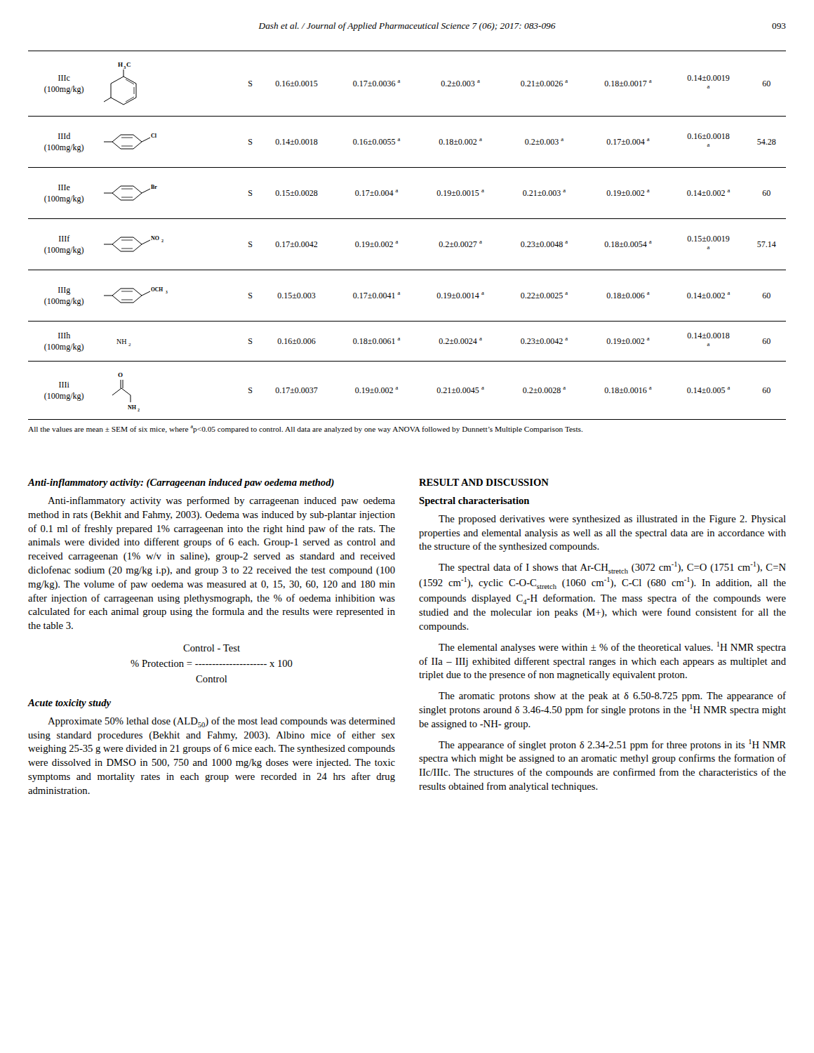Dash et al. / Journal of Applied Pharmaceutical Science 7 (06); 2017: 083-096
093
| IIIc (100mg/kg) | H 3 C | S | 0.16±0.0015 | 0.17±0.0036 a | 0.2±0.003 a | 0.21±0.0026 a | 0.18±0.0017 a | 0.14±0.0019 a | 60 |
| IIId (100mg/kg) | Cl | S | 0.14±0.0018 | 0.16±0.0055 a | 0.18±0.002 a | 0.2±0.003 a | 0.17±0.004 a | 0.16±0.0018 a | 54.28 |
| IIIe (100mg/kg) | Br | S | 0.15±0.0028 | 0.17±0.004 a | 0.19±0.0015 a | 0.21±0.003 a | 0.19±0.002 a | 0.14±0.002 a | 60 |
| IIIf (100mg/kg) | NO 2 | S | 0.17±0.0042 | 0.19±0.002 a | 0.2±0.0027 a | 0.23±0.0048 a | 0.18±0.0054 a | 0.15±0.0019 a | 57.14 |
| IIIg (100mg/kg) | OCH 3 | S | 0.15±0.003 | 0.17±0.0041 a | 0.19±0.0014 a | 0.22±0.0025 a | 0.18±0.006 a | 0.14±0.002 a | 60 |
| IIIh (100mg/kg) | NH 2 | S | 0.16±0.006 | 0.18±0.0061 a | 0.2±0.0024 a | 0.23±0.0042 a | 0.19±0.002 a | 0.14±0.0018 a | 60 |
| IIIi (100mg/kg) | O NH 2 | S | 0.17±0.0037 | 0.19±0.002 a | 0.21±0.0045 a | 0.2±0.0028 a | 0.18±0.0016 a | 0.14±0.005 a | 60 |
All the values are mean ± SEM of six mice, where ap<0.05 compared to control. All data are analyzed by one way ANOVA followed by Dunnett’s Multiple Comparison Tests.
Anti-inflammatory activity: (Carrageenan induced paw oedema method)
Anti-inflammatory activity was performed by carrageenan induced paw oedema method in rats (Bekhit and Fahmy, 2003). Oedema was induced by sub-plantar injection of 0.1 ml of freshly prepared 1% carrageenan into the right hind paw of the rats. The animals were divided into different groups of 6 each. Group-1 served as control and received carrageenan (1% w/v in saline), group-2 served as standard and received diclofenac sodium (20 mg/kg i.p), and group 3 to 22 received the test compound (100 mg/kg). The volume of paw oedema was measured at 0, 15, 30, 60, 120 and 180 min after injection of carrageenan using plethysmograph, the % of oedema inhibition was calculated for each animal group using the formula and the results were represented in the table 3.
Control - Test % Protection = --------------------- x 100 Control
Acute toxicity study
Approximate 50% lethal dose (ALD50) of the most lead compounds was determined using standard procedures (Bekhit and Fahmy, 2003). Albino mice of either sex weighing 25-35 g were divided in 21 groups of 6 mice each. The synthesized compounds were dissolved in DMSO in 500, 750 and 1000 mg/kg doses were injected. The toxic symptoms and mortality rates in each group were recorded in 24 hrs after drug administration.
Result and Discussion
Spectral characterisation
The proposed derivatives were synthesized as illustrated in the Figure 2. Physical properties and elemental analysis as well as all the spectral data are in accordance with the structure of the synthesized compounds.
The spectral data of I shows that Ar-CHstretch (3072 cm-1), C=O (1751 cm-1), C=N (1592 cm-1), cyclic C-O-Cstretch (1060 cm-1), C-Cl (680 cm-1). In addition, all the compounds displayed C4-H deformation. The mass spectra of the compounds were studied and the molecular ion peaks (M+), which were found consistent for all the compounds.
The elemental analyses were within ± % of the theoretical values. 1H NMR spectra of IIa – IIIj exhibited different spectral ranges in which each appears as multiplet and triplet due to the presence of non magnetically equivalent proton.
The aromatic protons show at the peak at δ 6.50-8.725 ppm. The appearance of singlet protons around δ 3.46-4.50 ppm for single protons in the 1H NMR spectra might be assigned to -NH- group.
The appearance of singlet proton δ 2.34-2.51 ppm for three protons in its 1H NMR spectra which might be assigned to an aromatic methyl group confirms the formation of IIc/IIIc. The structures of the compounds are confirmed from the characteristics of the results obtained from analytical techniques.